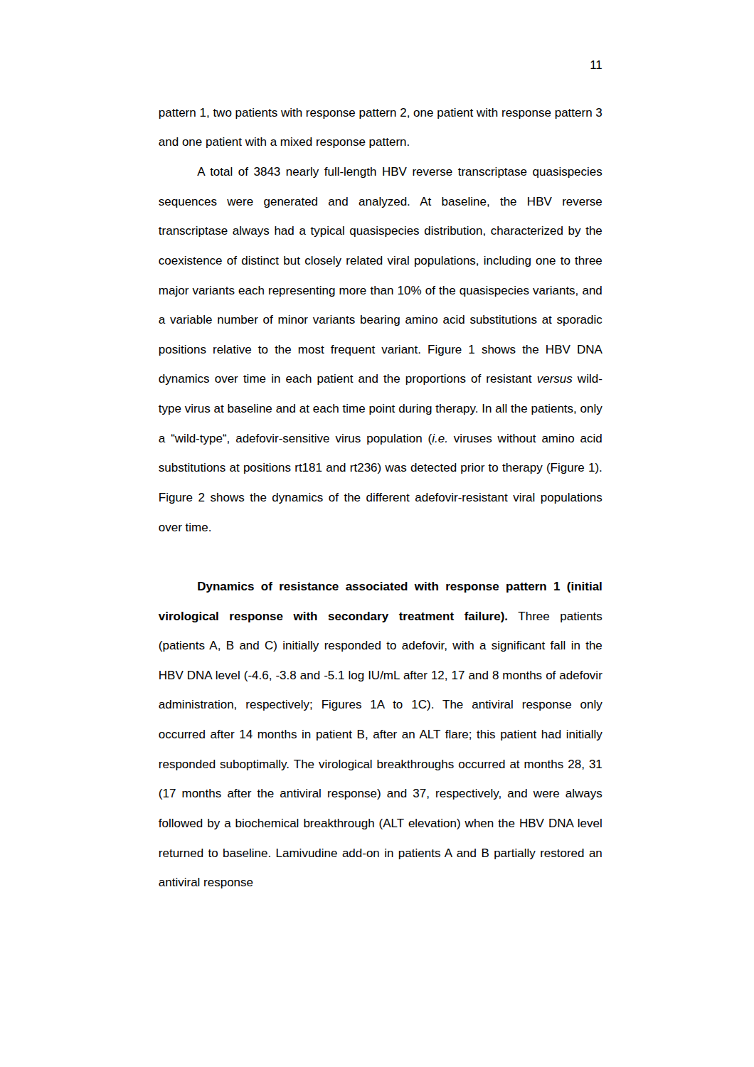11
pattern 1, two patients with response pattern 2, one patient with response pattern 3 and one patient with a mixed response pattern.
A total of 3843 nearly full-length HBV reverse transcriptase quasispecies sequences were generated and analyzed. At baseline, the HBV reverse transcriptase always had a typical quasispecies distribution, characterized by the coexistence of distinct but closely related viral populations, including one to three major variants each representing more than 10% of the quasispecies variants, and a variable number of minor variants bearing amino acid substitutions at sporadic positions relative to the most frequent variant. Figure 1 shows the HBV DNA dynamics over time in each patient and the proportions of resistant versus wild-type virus at baseline and at each time point during therapy. In all the patients, only a “wild-type“, adefovir-sensitive virus population (i.e. viruses without amino acid substitutions at positions rt181 and rt236) was detected prior to therapy (Figure 1). Figure 2 shows the dynamics of the different adefovir-resistant viral populations over time.
Dynamics of resistance associated with response pattern 1 (initial virological response with secondary treatment failure). Three patients (patients A, B and C) initially responded to adefovir, with a significant fall in the HBV DNA level (-4.6, -3.8 and -5.1 log IU/mL after 12, 17 and 8 months of adefovir administration, respectively; Figures 1A to 1C). The antiviral response only occurred after 14 months in patient B, after an ALT flare; this patient had initially responded suboptimally. The virological breakthroughs occurred at months 28, 31 (17 months after the antiviral response) and 37, respectively, and were always followed by a biochemical breakthrough (ALT elevation) when the HBV DNA level returned to baseline. Lamivudine add-on in patients A and B partially restored an antiviral response